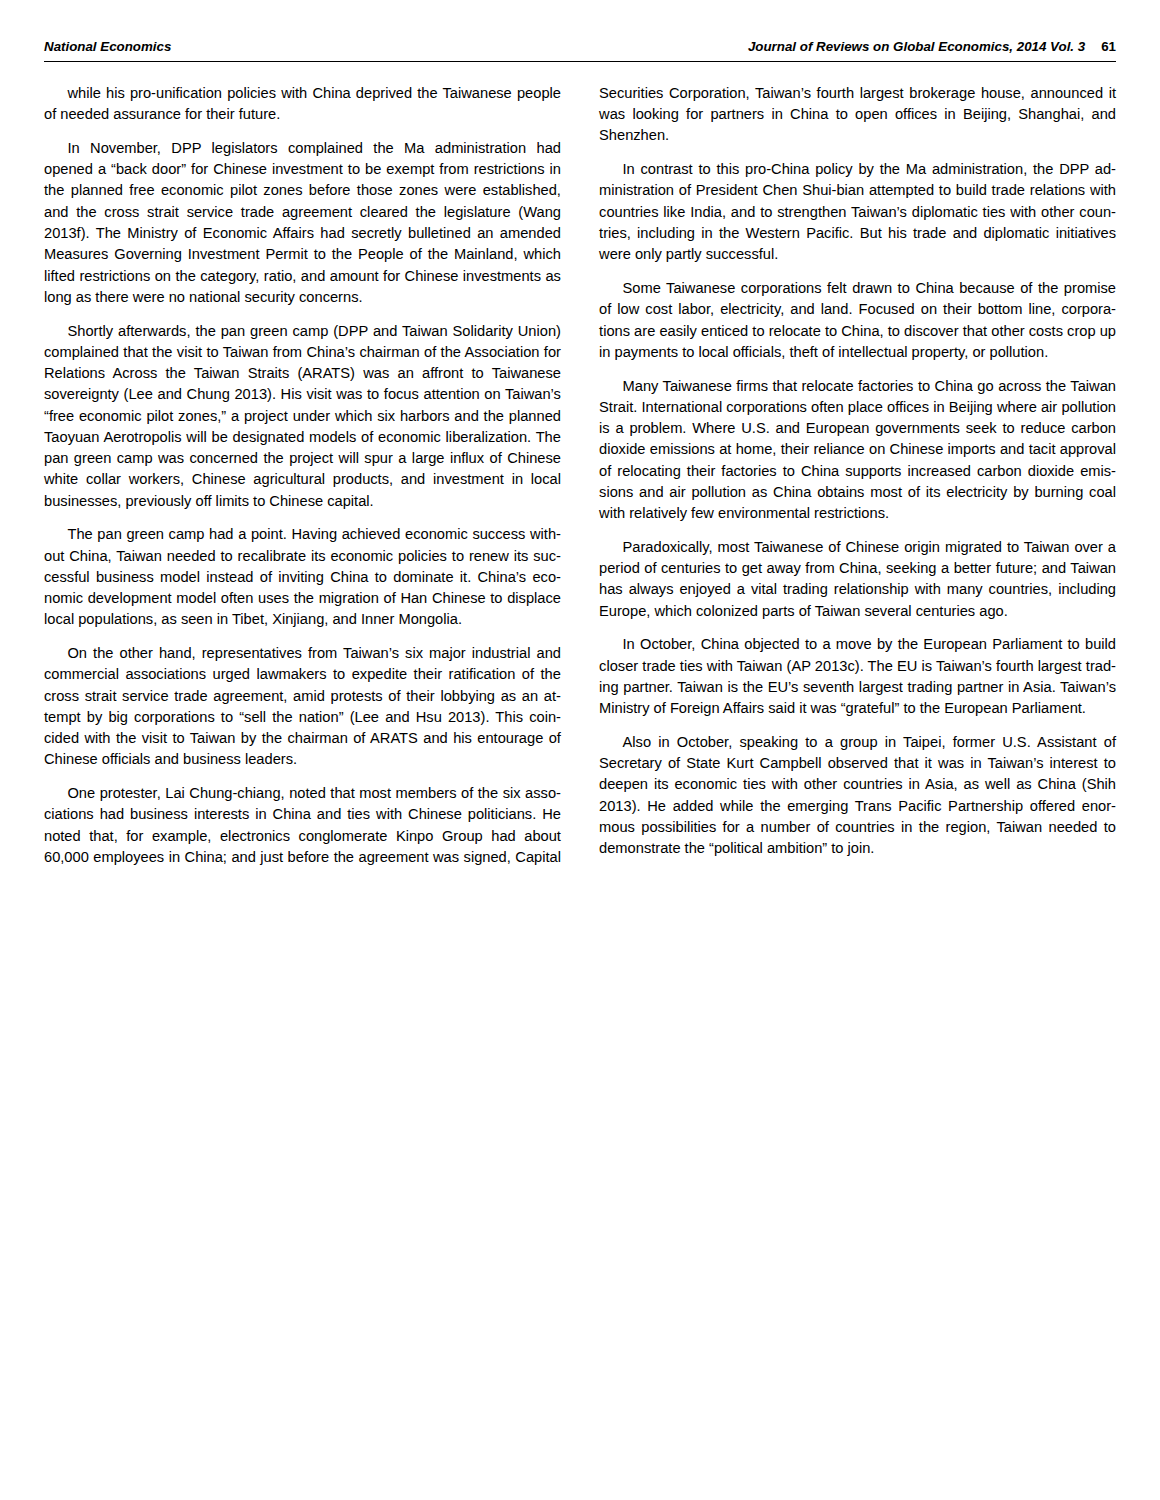National Economics Journal of Reviews on Global Economics, 2014 Vol. 361
while his pro-unification policies with China deprived the Taiwanese people of needed assurance for their future.
In November, DPP legislators complained the Ma administration had opened a “back door” for Chinese investment to be exempt from restrictions in the planned free economic pilot zones before those zones were established, and the cross strait service trade agreement cleared the legislature (Wang 2013f). The Ministry of Economic Affairs had secretly bulletined an amended Measures Governing Investment Permit to the People of the Mainland, which lifted restrictions on the category, ratio, and amount for Chinese investments as long as there were no national security concerns.
Shortly afterwards, the pan green camp (DPP and Taiwan Solidarity Union) complained that the visit to Taiwan from China’s chairman of the Association for Relations Across the Taiwan Straits (ARATS) was an affront to Taiwanese sovereignty (Lee and Chung 2013). His visit was to focus attention on Taiwan’s “free economic pilot zones,” a project under which six harbors and the planned Taoyuan Aerotropolis will be designated models of economic liberalization. The pan green camp was concerned the project will spur a large influx of Chinese white collar workers, Chinese agricultural products, and investment in local businesses, previously off limits to Chinese capital.
The pan green camp had a point. Having achieved economic success without China, Taiwan needed to recalibrate its economic policies to renew its successful business model instead of inviting China to dominate it. China’s economic development model often uses the migration of Han Chinese to displace local populations, as seen in Tibet, Xinjiang, and Inner Mongolia.
On the other hand, representatives from Taiwan’s six major industrial and commercial associations urged lawmakers to expedite their ratification of the cross strait service trade agreement, amid protests of their lobbying as an attempt by big corporations to “sell the nation” (Lee and Hsu 2013). This coincided with the visit to Taiwan by the chairman of ARATS and his entourage of Chinese officials and business leaders.
One protester, Lai Chung-chiang, noted that most members of the six associations had business interests in China and ties with Chinese politicians. He noted that, for example, electronics conglomerate Kinpo Group had about 60,000 employees in China; and just before the agreement was signed, Capital Securities Corporation, Taiwan’s fourth largest brokerage house, announced it was looking for partners in China to open offices in Beijing, Shanghai, and Shenzhen.
In contrast to this pro-China policy by the Ma administration, the DPP administration of President Chen Shui-bian attempted to build trade relations with countries like India, and to strengthen Taiwan’s diplomatic ties with other countries, including in the Western Pacific. But his trade and diplomatic initiatives were only partly successful.
Some Taiwanese corporations felt drawn to China because of the promise of low cost labor, electricity, and land. Focused on their bottom line, corporations are easily enticed to relocate to China, to discover that other costs crop up in payments to local officials, theft of intellectual property, or pollution.
Many Taiwanese firms that relocate factories to China go across the Taiwan Strait. International corporations often place offices in Beijing where air pollution is a problem. Where U.S. and European governments seek to reduce carbon dioxide emissions at home, their reliance on Chinese imports and tacit approval of relocating their factories to China supports increased carbon dioxide emissions and air pollution as China obtains most of its electricity by burning coal with relatively few environmental restrictions.
Paradoxically, most Taiwanese of Chinese origin migrated to Taiwan over a period of centuries to get away from China, seeking a better future; and Taiwan has always enjoyed a vital trading relationship with many countries, including Europe, which colonized parts of Taiwan several centuries ago.
In October, China objected to a move by the European Parliament to build closer trade ties with Taiwan (AP 2013c). The EU is Taiwan’s fourth largest trading partner. Taiwan is the EU’s seventh largest trading partner in Asia. Taiwan’s Ministry of Foreign Affairs said it was “grateful” to the European Parliament.
Also in October, speaking to a group in Taipei, former U.S. Assistant of Secretary of State Kurt Campbell observed that it was in Taiwan’s interest to deepen its economic ties with other countries in Asia, as well as China (Shih 2013). He added while the emerging Trans Pacific Partnership offered enormous possibilities for a number of countries in the region, Taiwan needed to demonstrate the “political ambition” to join.